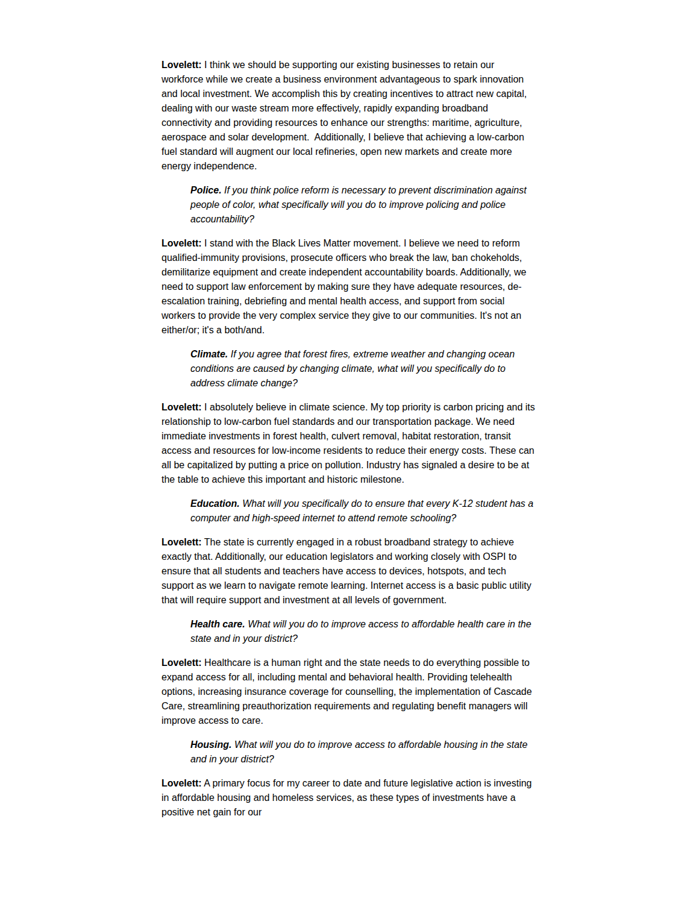Lovelett: I think we should be supporting our existing businesses to retain our workforce while we create a business environment advantageous to spark innovation and local investment. We accomplish this by creating incentives to attract new capital, dealing with our waste stream more effectively, rapidly expanding broadband connectivity and providing resources to enhance our strengths: maritime, agriculture, aerospace and solar development. Additionally, I believe that achieving a low-carbon fuel standard will augment our local refineries, open new markets and create more energy independence.
Police. If you think police reform is necessary to prevent discrimination against people of color, what specifically will you do to improve policing and police accountability?
Lovelett: I stand with the Black Lives Matter movement. I believe we need to reform qualified-immunity provisions, prosecute officers who break the law, ban chokeholds, demilitarize equipment and create independent accountability boards. Additionally, we need to support law enforcement by making sure they have adequate resources, de-escalation training, debriefing and mental health access, and support from social workers to provide the very complex service they give to our communities. It's not an either/or; it's a both/and.
Climate. If you agree that forest fires, extreme weather and changing ocean conditions are caused by changing climate, what will you specifically do to address climate change?
Lovelett: I absolutely believe in climate science. My top priority is carbon pricing and its relationship to low-carbon fuel standards and our transportation package. We need immediate investments in forest health, culvert removal, habitat restoration, transit access and resources for low-income residents to reduce their energy costs. These can all be capitalized by putting a price on pollution. Industry has signaled a desire to be at the table to achieve this important and historic milestone.
Education. What will you specifically do to ensure that every K-12 student has a computer and high-speed internet to attend remote schooling?
Lovelett: The state is currently engaged in a robust broadband strategy to achieve exactly that. Additionally, our education legislators and working closely with OSPI to ensure that all students and teachers have access to devices, hotspots, and tech support as we learn to navigate remote learning. Internet access is a basic public utility that will require support and investment at all levels of government.
Health care. What will you do to improve access to affordable health care in the state and in your district?
Lovelett: Healthcare is a human right and the state needs to do everything possible to expand access for all, including mental and behavioral health. Providing telehealth options, increasing insurance coverage for counselling, the implementation of Cascade Care, streamlining preauthorization requirements and regulating benefit managers will improve access to care.
Housing. What will you do to improve access to affordable housing in the state and in your district?
Lovelett: A primary focus for my career to date and future legislative action is investing in affordable housing and homeless services, as these types of investments have a positive net gain for our